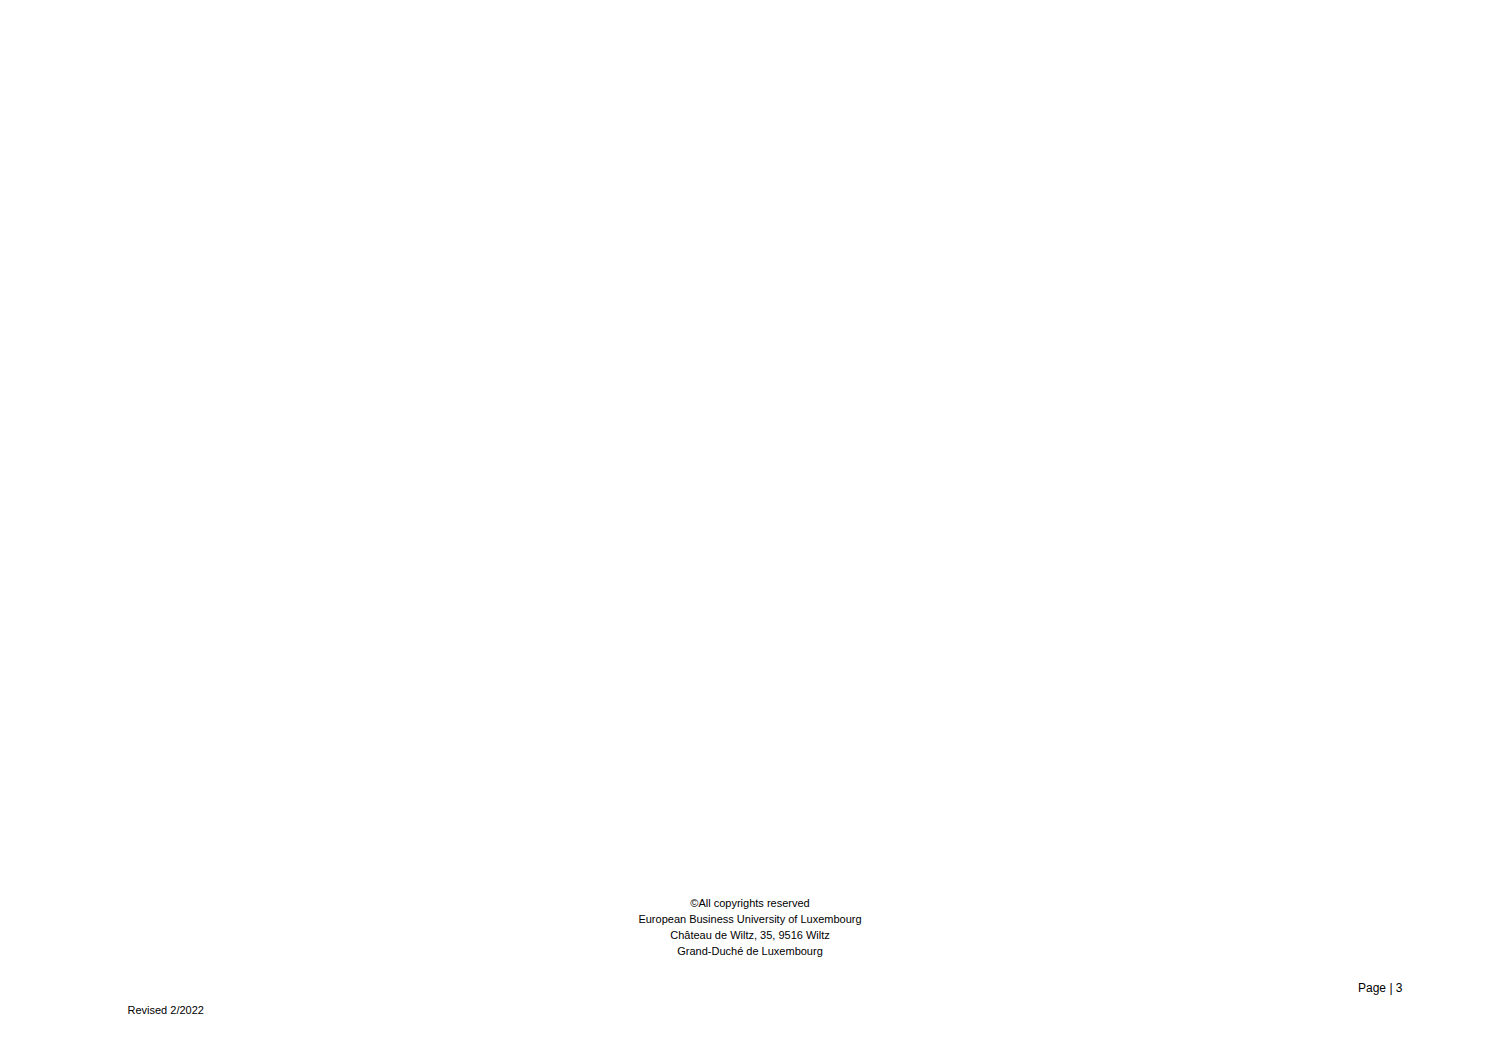©All copyrights reserved
European Business University of Luxembourg
Château de Wiltz, 35, 9516 Wiltz
Grand-Duché de Luxembourg
Page | 3
Revised 2/2022